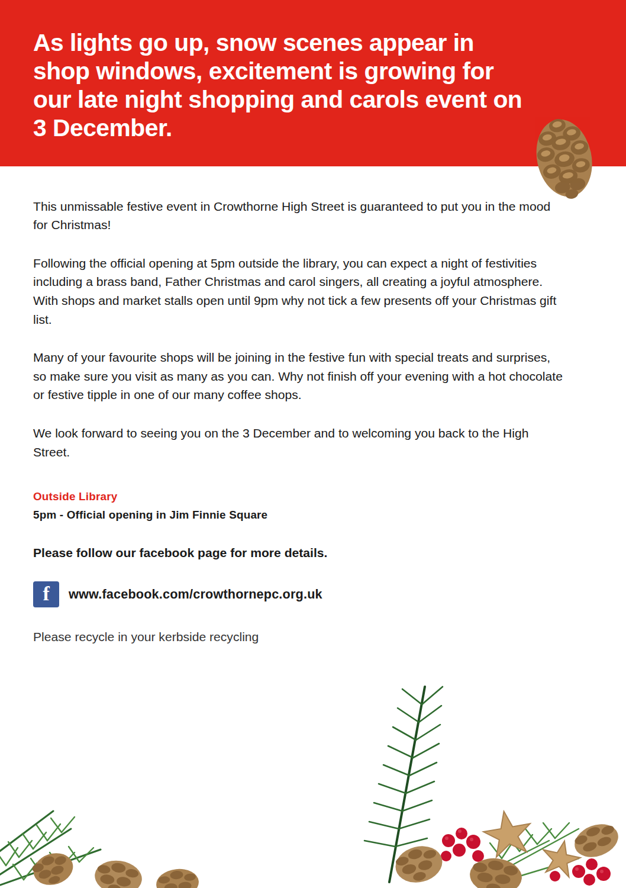As lights go up, snow scenes appear in shop windows, excitement is growing for our late night shopping and carols event on 3 December.
This unmissable festive event in Crowthorne High Street is guaranteed to put you in the mood for Christmas!
Following the official opening at 5pm outside the library, you can expect a night of festivities including a brass band, Father Christmas and carol singers, all creating a joyful atmosphere. With shops and market stalls open until 9pm why not tick a few presents off your Christmas gift list.
Many of your favourite shops will be joining in the festive fun with special treats and surprises, so make sure you visit as many as you can. Why not finish off your evening with a hot chocolate or festive tipple in one of our many coffee shops.
We look forward to seeing you on the 3 December and to welcoming you back to the High Street.
Outside Library
5pm - Official opening in Jim Finnie Square
Please follow our facebook page for more details.
www.facebook.com/crowthornepc.org.uk
Please recycle in your kerbside recycling